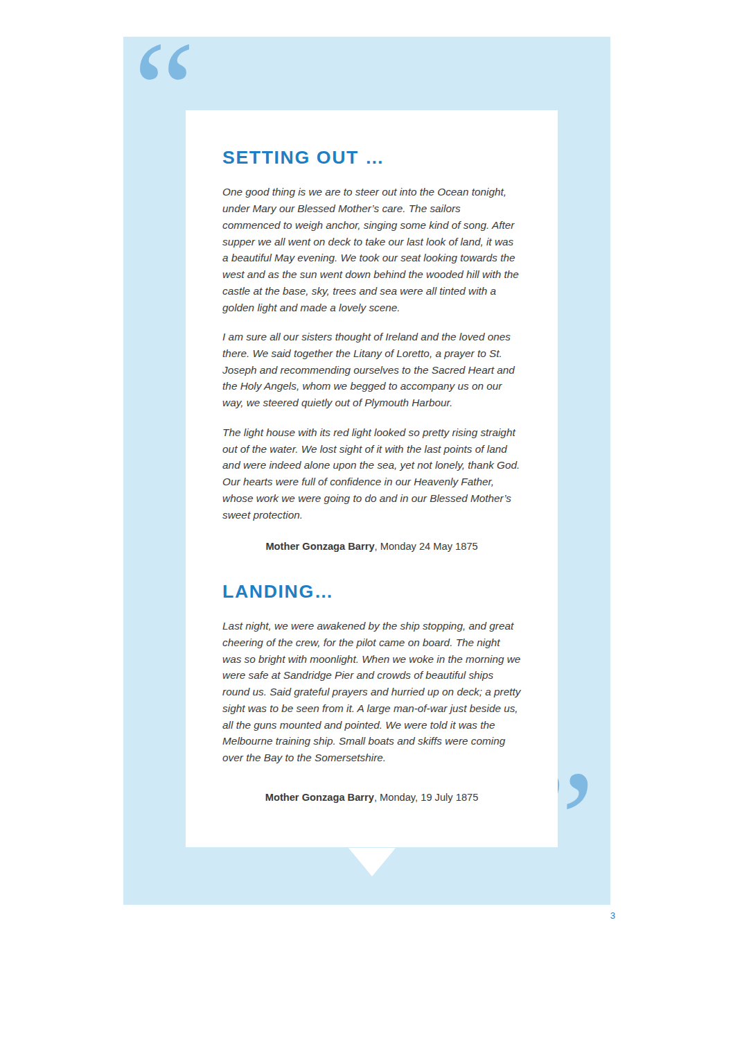“
”
SETTING OUT …
One good thing is we are to steer out into the Ocean tonight, under Mary our Blessed Mother’s care. The sailors commenced to weigh anchor, singing some kind of song. After supper we all went on deck to take our last look of land, it was a beautiful May evening. We took our seat looking towards the west and as the sun went down behind the wooded hill with the castle at the base, sky, trees and sea were all tinted with a golden light and made a lovely scene.
I am sure all our sisters thought of Ireland and the loved ones there. We said together the Litany of Loretto, a prayer to St. Joseph and recommending ourselves to the Sacred Heart and the Holy Angels, whom we begged to accompany us on our way, we steered quietly out of Plymouth Harbour.
The light house with its red light looked so pretty rising straight out of the water. We lost sight of it with the last points of land and were indeed alone upon the sea, yet not lonely, thank God. Our hearts were full of confidence in our Heavenly Father, whose work we were going to do and in our Blessed Mother’s sweet protection.
Mother Gonzaga Barry, Monday 24 May 1875
LANDING…
Last night, we were awakened by the ship stopping, and great cheering of the crew, for the pilot came on board. The night was so bright with moonlight. When we woke in the morning we were safe at Sandridge Pier and crowds of beautiful ships round us. Said grateful prayers and hurried up on deck; a pretty sight was to be seen from it. A large man-of-war just beside us, all the guns mounted and pointed. We were told it was the Melbourne training ship. Small boats and skiffs were coming over the Bay to the Somersetshire.
Mother Gonzaga Barry, Monday, 19 July 1875
3